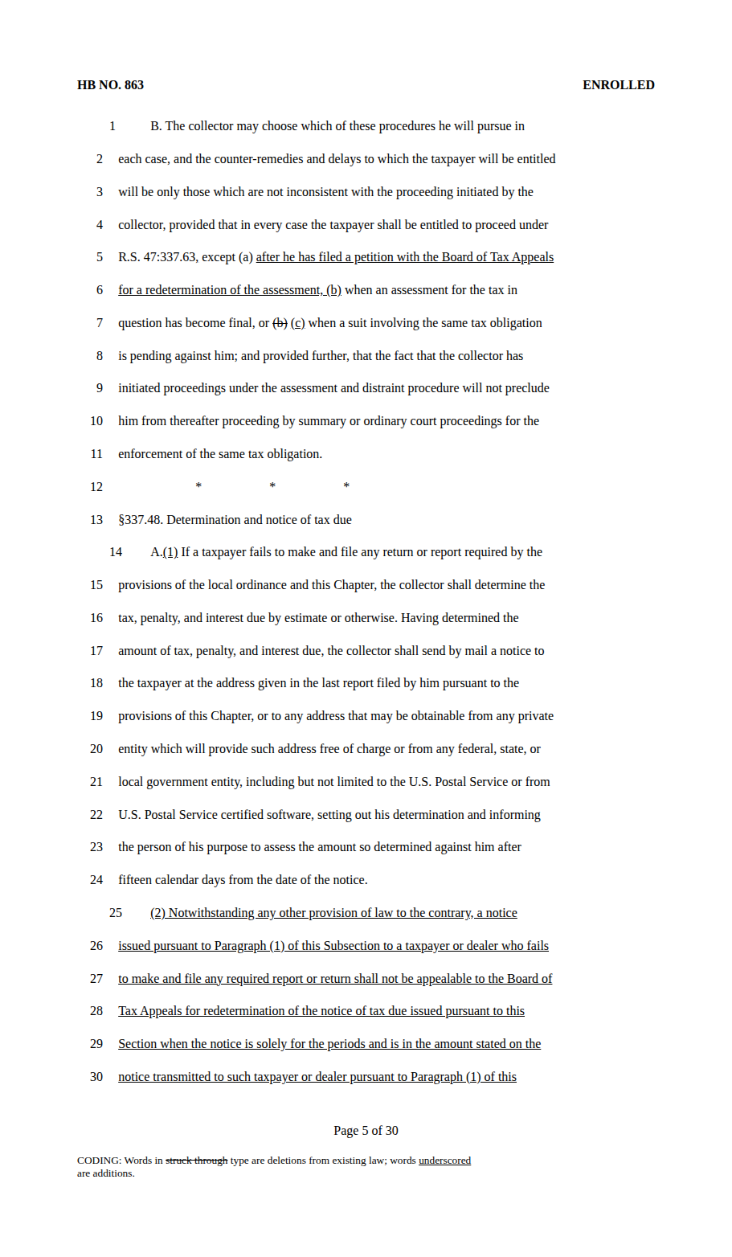HB NO. 863
ENROLLED
B. The collector may choose which of these procedures he will pursue in
each case, and the counter-remedies and delays to which the taxpayer will be entitled
will be only those which are not inconsistent with the proceeding initiated by the
collector, provided that in every case the taxpayer shall be entitled to proceed under
R.S. 47:337.63, except (a) after he has filed a petition with the Board of Tax Appeals
for a redetermination of the assessment, (b) when an assessment for the tax in
question has become final, or (b) (c) when a suit involving the same tax obligation
is pending against him; and provided further, that the fact that the collector has
initiated proceedings under the assessment and distraint procedure will not preclude
him from thereafter proceeding by summary or ordinary court proceedings for the
enforcement of the same tax obligation.
* * *
§337.48. Determination and notice of tax due
A.(1) If a taxpayer fails to make and file any return or report required by the
provisions of the local ordinance and this Chapter, the collector shall determine the
tax, penalty, and interest due by estimate or otherwise. Having determined the
amount of tax, penalty, and interest due, the collector shall send by mail a notice to
the taxpayer at the address given in the last report filed by him pursuant to the
provisions of this Chapter, or to any address that may be obtainable from any private
entity which will provide such address free of charge or from any federal, state, or
local government entity, including but not limited to the U.S. Postal Service or from
U.S. Postal Service certified software, setting out his determination and informing
the person of his purpose to assess the amount so determined against him after
fifteen calendar days from the date of the notice.
(2) Notwithstanding any other provision of law to the contrary, a notice
issued pursuant to Paragraph (1) of this Subsection to a taxpayer or dealer who fails
to make and file any required report or return shall not be appealable to the Board of
Tax Appeals for redetermination of the notice of tax due issued pursuant to this
Section when the notice is solely for the periods and is in the amount stated on the
notice transmitted to such taxpayer or dealer pursuant to Paragraph (1) of this
Page 5 of 30
CODING: Words in struck through type are deletions from existing law; words underscored
are additions.